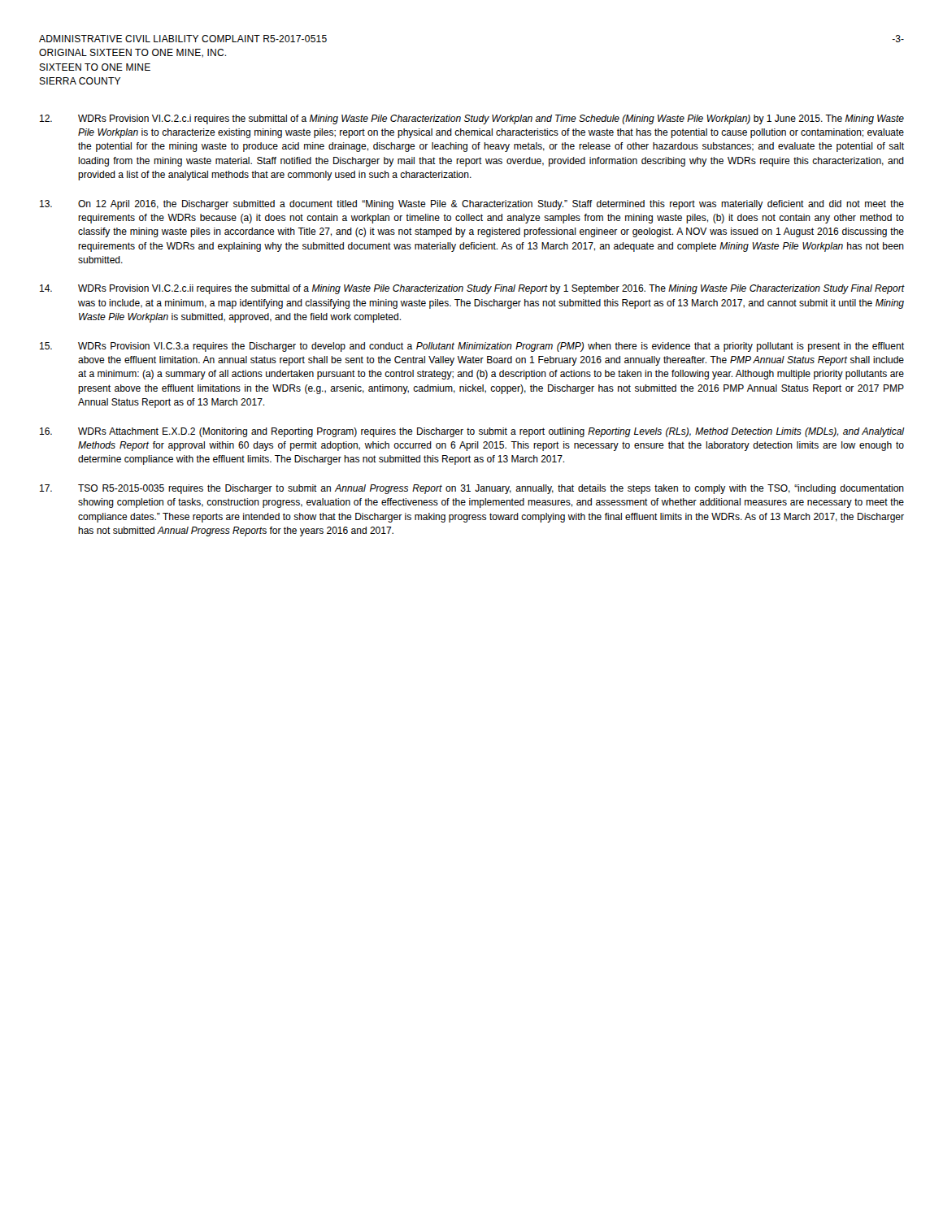Administrative Civil Liability Complaint R5-2017-0515
Original Sixteen to One Mine, Inc.
Sixteen to One Mine
Sierra County
-3-
WDRs Provision VI.C.2.c.i requires the submittal of a Mining Waste Pile Characterization Study Workplan and Time Schedule (Mining Waste Pile Workplan) by 1 June 2015. The Mining Waste Pile Workplan is to characterize existing mining waste piles; report on the physical and chemical characteristics of the waste that has the potential to cause pollution or contamination; evaluate the potential for the mining waste to produce acid mine drainage, discharge or leaching of heavy metals, or the release of other hazardous substances; and evaluate the potential of salt loading from the mining waste material. Staff notified the Discharger by mail that the report was overdue, provided information describing why the WDRs require this characterization, and provided a list of the analytical methods that are commonly used in such a characterization.
On 12 April 2016, the Discharger submitted a document titled “Mining Waste Pile & Characterization Study.” Staff determined this report was materially deficient and did not meet the requirements of the WDRs because (a) it does not contain a workplan or timeline to collect and analyze samples from the mining waste piles, (b) it does not contain any other method to classify the mining waste piles in accordance with Title 27, and (c) it was not stamped by a registered professional engineer or geologist. A NOV was issued on 1 August 2016 discussing the requirements of the WDRs and explaining why the submitted document was materially deficient. As of 13 March 2017, an adequate and complete Mining Waste Pile Workplan has not been submitted.
WDRs Provision VI.C.2.c.ii requires the submittal of a Mining Waste Pile Characterization Study Final Report by 1 September 2016. The Mining Waste Pile Characterization Study Final Report was to include, at a minimum, a map identifying and classifying the mining waste piles. The Discharger has not submitted this Report as of 13 March 2017, and cannot submit it until the Mining Waste Pile Workplan is submitted, approved, and the field work completed.
WDRs Provision VI.C.3.a requires the Discharger to develop and conduct a Pollutant Minimization Program (PMP) when there is evidence that a priority pollutant is present in the effluent above the effluent limitation. An annual status report shall be sent to the Central Valley Water Board on 1 February 2016 and annually thereafter. The PMP Annual Status Report shall include at a minimum: (a) a summary of all actions undertaken pursuant to the control strategy; and (b) a description of actions to be taken in the following year. Although multiple priority pollutants are present above the effluent limitations in the WDRs (e.g., arsenic, antimony, cadmium, nickel, copper), the Discharger has not submitted the 2016 PMP Annual Status Report or 2017 PMP Annual Status Report as of 13 March 2017.
WDRs Attachment E.X.D.2 (Monitoring and Reporting Program) requires the Discharger to submit a report outlining Reporting Levels (RLs), Method Detection Limits (MDLs), and Analytical Methods Report for approval within 60 days of permit adoption, which occurred on 6 April 2015. This report is necessary to ensure that the laboratory detection limits are low enough to determine compliance with the effluent limits. The Discharger has not submitted this Report as of 13 March 2017.
TSO R5-2015-0035 requires the Discharger to submit an Annual Progress Report on 31 January, annually, that details the steps taken to comply with the TSO, “including documentation showing completion of tasks, construction progress, evaluation of the effectiveness of the implemented measures, and assessment of whether additional measures are necessary to meet the compliance dates.” These reports are intended to show that the Discharger is making progress toward complying with the final effluent limits in the WDRs. As of 13 March 2017, the Discharger has not submitted Annual Progress Reports for the years 2016 and 2017.